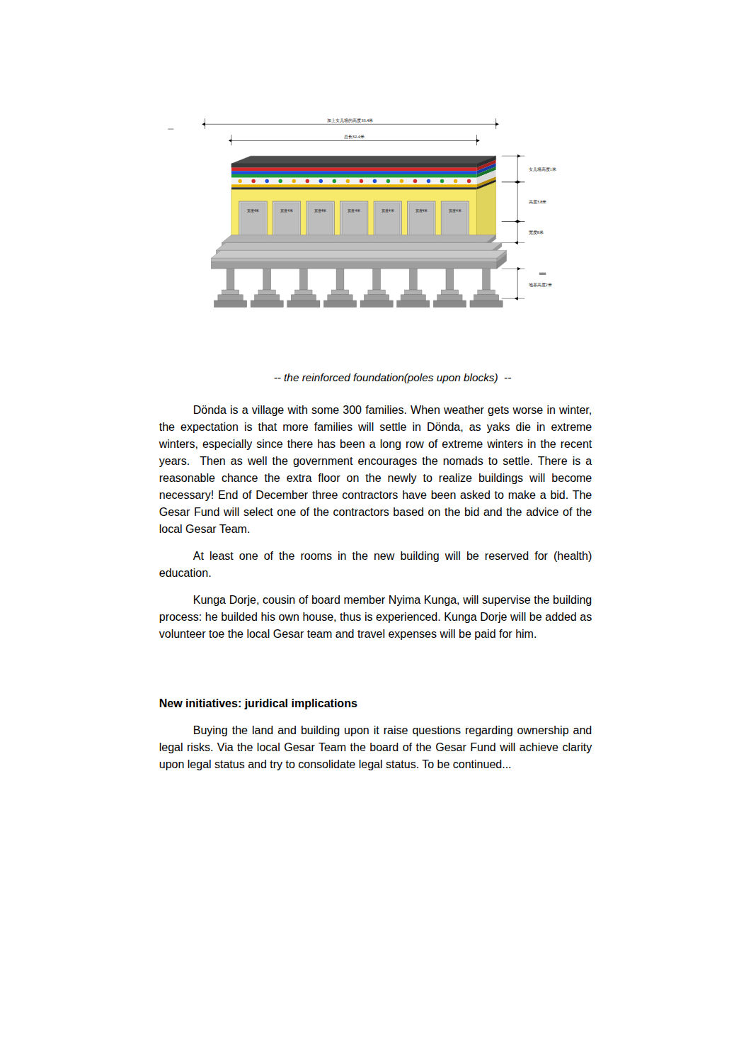加上女儿墙的高度33.4米 总长32.4米 宽度4米 宽度4米 宽度4米 宽度4米 宽度4米 宽度4米 宽度4米 女儿墙高度1米 高度3.8米 宽度8米 地基高度2米
-- the reinforced foundation(poles upon blocks) --
Dönda is a village with some 300 families. When weather gets worse in winter, the expectation is that more families will settle in Dönda, as yaks die in extreme winters, especially since there has been a long row of extreme winters in the recent years. Then as well the government encourages the nomads to settle. There is a reasonable chance the extra floor on the newly to realize buildings will become necessary! End of December three contractors have been asked to make a bid. The Gesar Fund will select one of the contractors based on the bid and the advice of the local Gesar Team.
At least one of the rooms in the new building will be reserved for (health) education.
Kunga Dorje, cousin of board member Nyima Kunga, will supervise the building process: he builded his own house, thus is experienced. Kunga Dorje will be added as volunteer toe the local Gesar team and travel expenses will be paid for him.
New initiatives: juridical implications
Buying the land and building upon it raise questions regarding ownership and legal risks. Via the local Gesar Team the board of the Gesar Fund will achieve clarity upon legal status and try to consolidate legal status. To be continued...